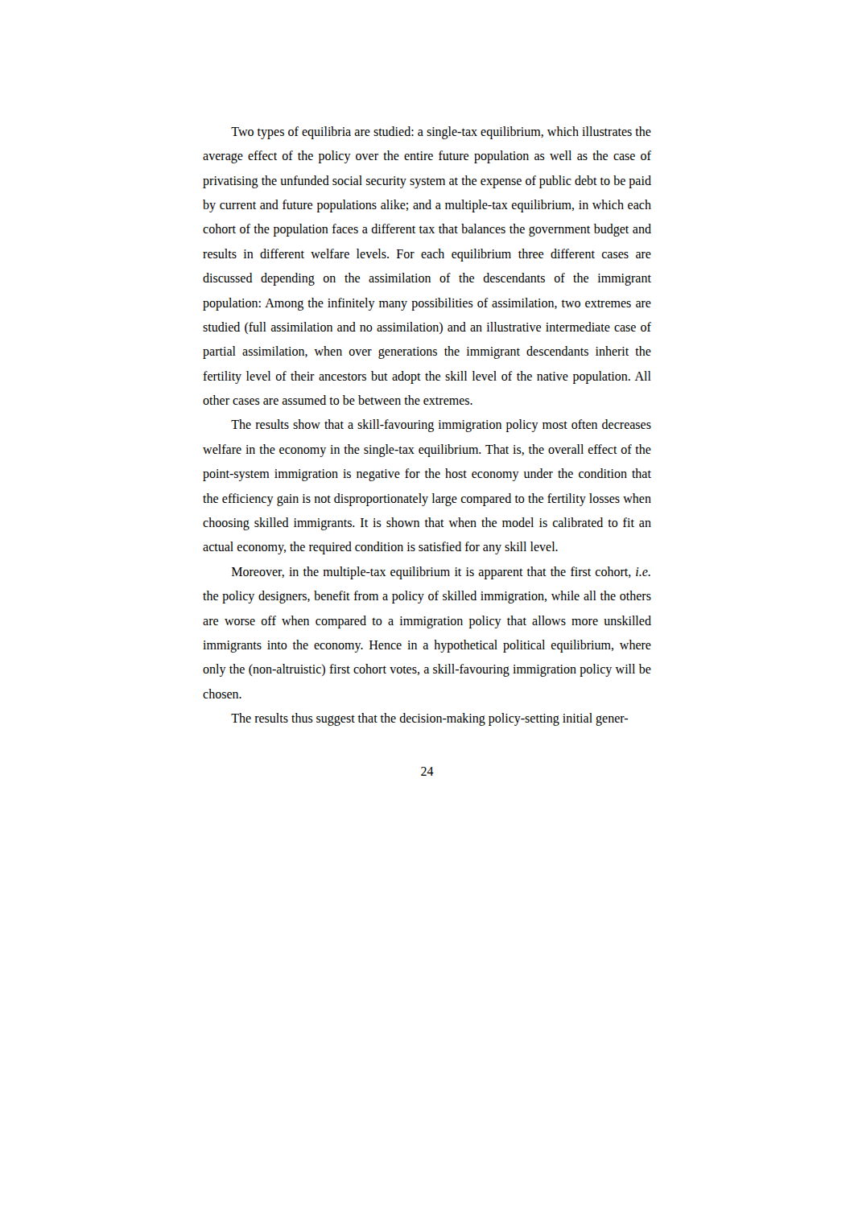Two types of equilibria are studied: a single-tax equilibrium, which illustrates the average effect of the policy over the entire future population as well as the case of privatising the unfunded social security system at the expense of public debt to be paid by current and future populations alike; and a multiple-tax equilibrium, in which each cohort of the population faces a different tax that balances the government budget and results in different welfare levels. For each equilibrium three different cases are discussed depending on the assimilation of the descendants of the immigrant population: Among the infinitely many possibilities of assimilation, two extremes are studied (full assimilation and no assimilation) and an illustrative intermediate case of partial assimilation, when over generations the immigrant descendants inherit the fertility level of their ancestors but adopt the skill level of the native population. All other cases are assumed to be between the extremes.
The results show that a skill-favouring immigration policy most often decreases welfare in the economy in the single-tax equilibrium. That is, the overall effect of the point-system immigration is negative for the host economy under the condition that the efficiency gain is not disproportionately large compared to the fertility losses when choosing skilled immigrants. It is shown that when the model is calibrated to fit an actual economy, the required condition is satisfied for any skill level.
Moreover, in the multiple-tax equilibrium it is apparent that the first cohort, i.e. the policy designers, benefit from a policy of skilled immigration, while all the others are worse off when compared to a immigration policy that allows more unskilled immigrants into the economy. Hence in a hypothetical political equilibrium, where only the (non-altruistic) first cohort votes, a skill-favouring immigration policy will be chosen.
The results thus suggest that the decision-making policy-setting initial gener-
24